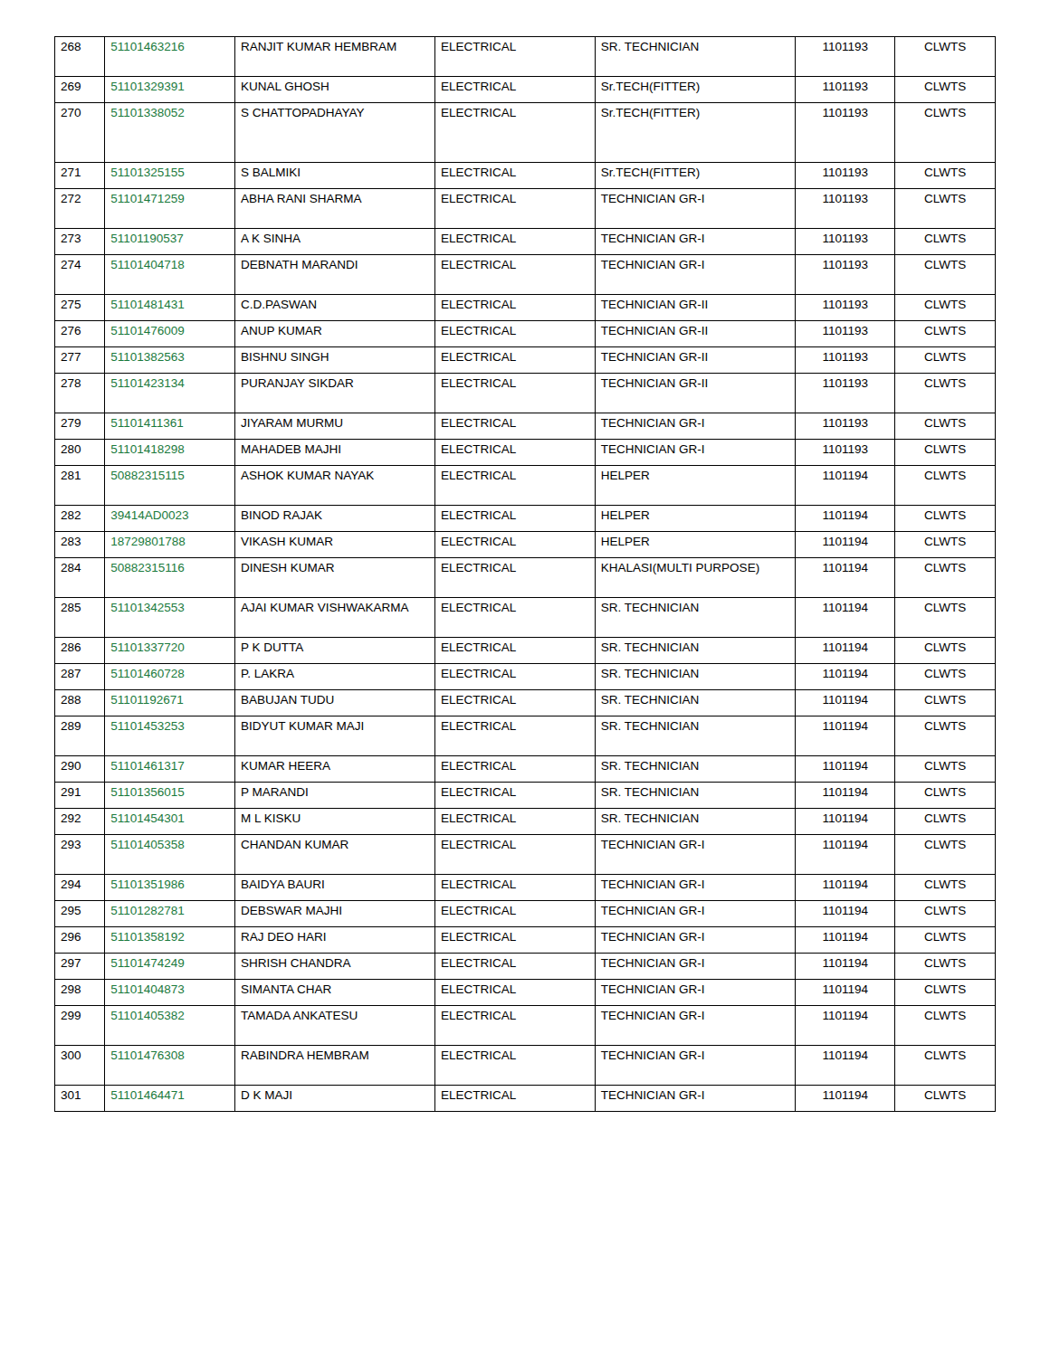| 268 | 51101463216 | RANJIT KUMAR HEMBRAM | ELECTRICAL | SR. TECHNICIAN | 1101193 | CLWTS |
| 269 | 51101329391 | KUNAL GHOSH | ELECTRICAL | Sr.TECH(FITTER) | 1101193 | CLWTS |
| 270 | 51101338052 | S CHATTOPADHAYAY | ELECTRICAL | Sr.TECH(FITTER) | 1101193 | CLWTS |
| 271 | 51101325155 | S BALMIKI | ELECTRICAL | Sr.TECH(FITTER) | 1101193 | CLWTS |
| 272 | 51101471259 | ABHA RANI SHARMA | ELECTRICAL | TECHNICIAN GR-I | 1101193 | CLWTS |
| 273 | 51101190537 | A K SINHA | ELECTRICAL | TECHNICIAN GR-I | 1101193 | CLWTS |
| 274 | 51101404718 | DEBNATH MARANDI | ELECTRICAL | TECHNICIAN GR-I | 1101193 | CLWTS |
| 275 | 51101481431 | C.D.PASWAN | ELECTRICAL | TECHNICIAN GR-II | 1101193 | CLWTS |
| 276 | 51101476009 | ANUP KUMAR | ELECTRICAL | TECHNICIAN GR-II | 1101193 | CLWTS |
| 277 | 51101382563 | BISHNU SINGH | ELECTRICAL | TECHNICIAN GR-II | 1101193 | CLWTS |
| 278 | 51101423134 | PURANJAY SIKDAR | ELECTRICAL | TECHNICIAN GR-II | 1101193 | CLWTS |
| 279 | 51101411361 | JIYARAM MURMU | ELECTRICAL | TECHNICIAN GR-I | 1101193 | CLWTS |
| 280 | 51101418298 | MAHADEB MAJHI | ELECTRICAL | TECHNICIAN GR-I | 1101193 | CLWTS |
| 281 | 50882315115 | ASHOK KUMAR NAYAK | ELECTRICAL | HELPER | 1101194 | CLWTS |
| 282 | 39414AD0023 | BINOD RAJAK | ELECTRICAL | HELPER | 1101194 | CLWTS |
| 283 | 18729801788 | VIKASH KUMAR | ELECTRICAL | HELPER | 1101194 | CLWTS |
| 284 | 50882315116 | DINESH KUMAR | ELECTRICAL | KHALASI(MULTI PURPOSE) | 1101194 | CLWTS |
| 285 | 51101342553 | AJAI KUMAR VISHWAKARMA | ELECTRICAL | SR. TECHNICIAN | 1101194 | CLWTS |
| 286 | 51101337720 | P K DUTTA | ELECTRICAL | SR. TECHNICIAN | 1101194 | CLWTS |
| 287 | 51101460728 | P. LAKRA | ELECTRICAL | SR. TECHNICIAN | 1101194 | CLWTS |
| 288 | 51101192671 | BABUJAN TUDU | ELECTRICAL | SR. TECHNICIAN | 1101194 | CLWTS |
| 289 | 51101453253 | BIDYUT KUMAR MAJI | ELECTRICAL | SR. TECHNICIAN | 1101194 | CLWTS |
| 290 | 51101461317 | KUMAR HEERA | ELECTRICAL | SR. TECHNICIAN | 1101194 | CLWTS |
| 291 | 51101356015 | P MARANDI | ELECTRICAL | SR. TECHNICIAN | 1101194 | CLWTS |
| 292 | 51101454301 | M L KISKU | ELECTRICAL | SR. TECHNICIAN | 1101194 | CLWTS |
| 293 | 51101405358 | CHANDAN KUMAR | ELECTRICAL | TECHNICIAN GR-I | 1101194 | CLWTS |
| 294 | 51101351986 | BAIDYA BAURI | ELECTRICAL | TECHNICIAN GR-I | 1101194 | CLWTS |
| 295 | 51101282781 | DEBSWAR MAJHI | ELECTRICAL | TECHNICIAN GR-I | 1101194 | CLWTS |
| 296 | 51101358192 | RAJ DEO HARI | ELECTRICAL | TECHNICIAN GR-I | 1101194 | CLWTS |
| 297 | 51101474249 | SHRISH CHANDRA | ELECTRICAL | TECHNICIAN GR-I | 1101194 | CLWTS |
| 298 | 51101404873 | SIMANTA CHAR | ELECTRICAL | TECHNICIAN GR-I | 1101194 | CLWTS |
| 299 | 51101405382 | TAMADA ANKATESU | ELECTRICAL | TECHNICIAN GR-I | 1101194 | CLWTS |
| 300 | 51101476308 | RABINDRA HEMBRAM | ELECTRICAL | TECHNICIAN GR-I | 1101194 | CLWTS |
| 301 | 51101464471 | D K MAJI | ELECTRICAL | TECHNICIAN GR-I | 1101194 | CLWTS |